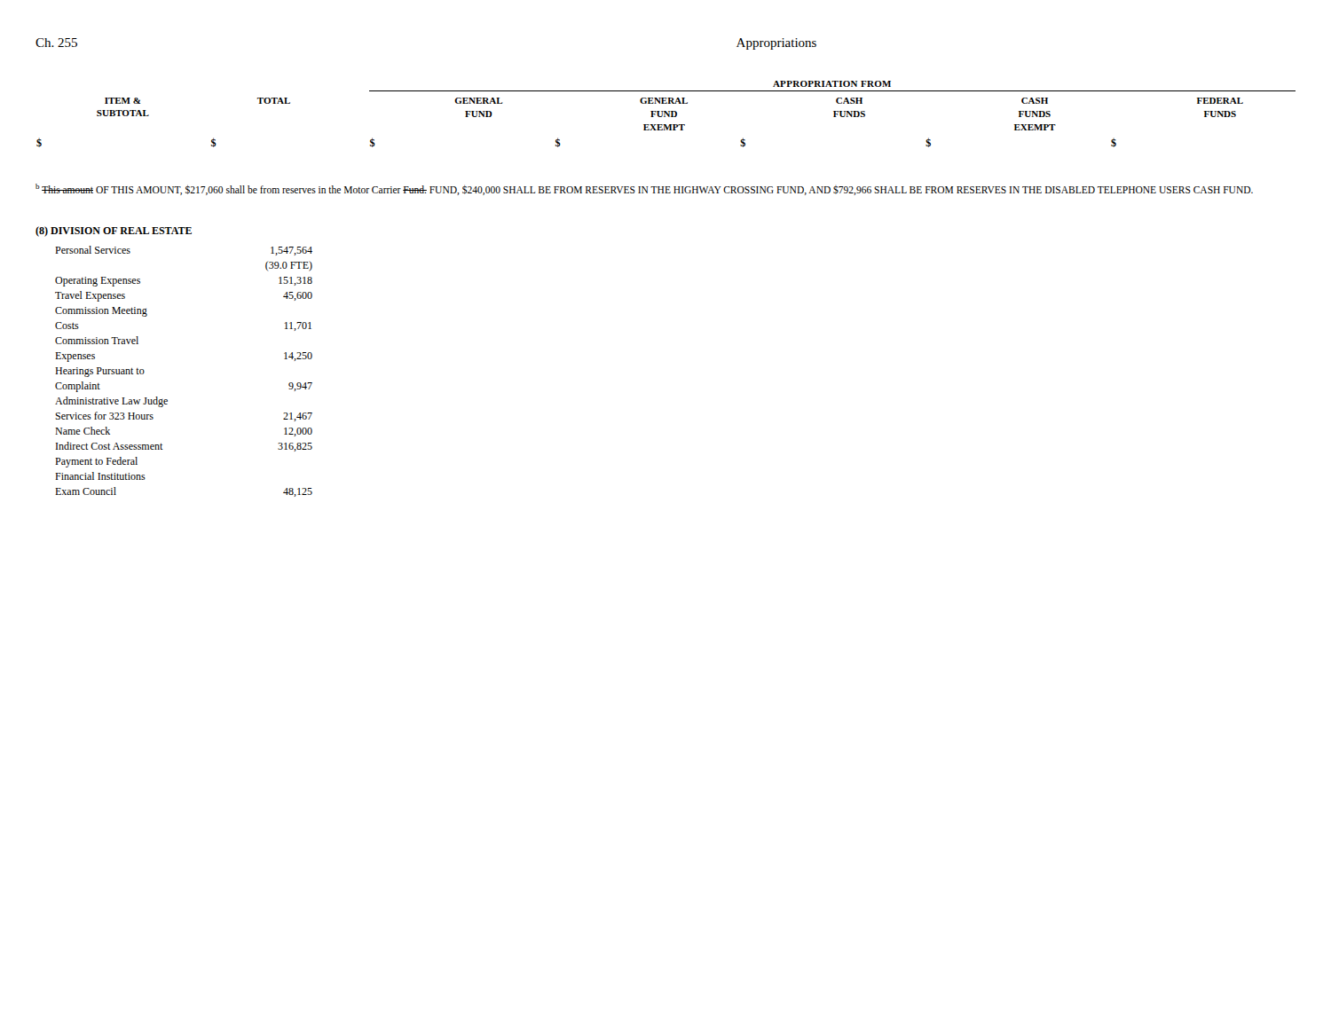Ch. 255
Appropriations
| | | | APPROPRIATION FROM |
| ITEM & SUBTOTAL | TOTAL | | | GENERAL FUND | | GENERAL FUND EXEMPT | | CASH FUNDS | | CASH FUNDS EXEMPT | | FEDERAL FUNDS |
| $ | $ | | $ | | $ | | $ | | $ | | $ | |
b This amount OF THIS AMOUNT, $217,060 shall be from reserves in the Motor Carrier Fund. FUND, $240,000 SHALL BE FROM RESERVES IN THE HIGHWAY CROSSING FUND, AND $792,966 SHALL BE FROM RESERVES IN THE DISABLED TELEPHONE USERS CASH FUND.
(8) DIVISION OF REAL ESTATE
| Personal Services | 1,547,564 |
| | (39.0 FTE) |
| Operating Expenses | 151,318 |
| Travel Expenses | 45,600 |
| Commission Meeting | |
| Costs | 11,701 |
| Commission Travel | |
| Expenses | 14,250 |
| Hearings Pursuant to | |
| Complaint | 9,947 |
| Administrative Law Judge | |
| Services for 323 Hours | 21,467 |
| Name Check | 12,000 |
| Indirect Cost Assessment | 316,825 |
| Payment to Federal | |
| Financial Institutions | |
| Exam Council | 48,125 |